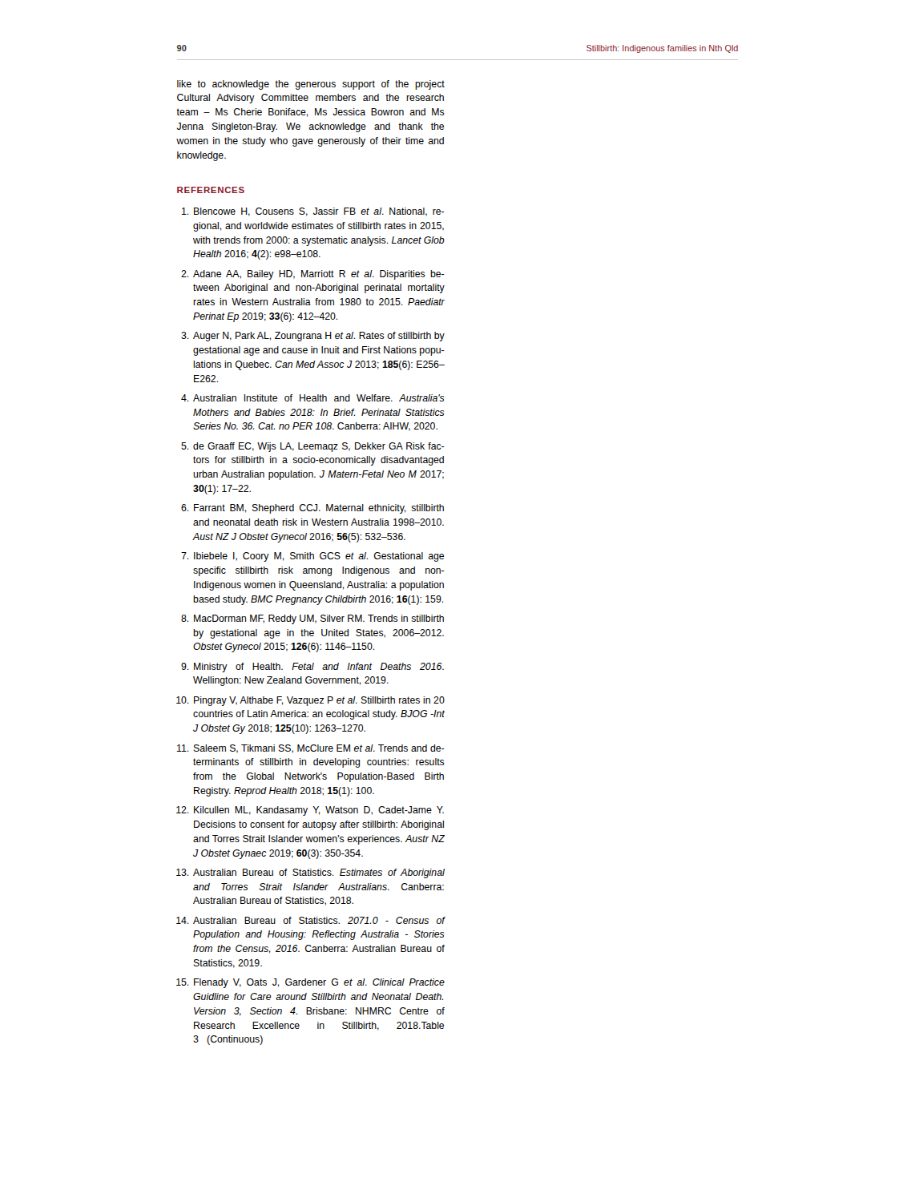90 Stillbirth: Indigenous families in Nth Qld
like to acknowledge the generous support of the project Cultural Advisory Committee members and the research team – Ms Cherie Boniface, Ms Jessica Bowron and Ms Jenna Singleton-Bray. We acknowledge and thank the women in the study who gave generously of their time and knowledge.
REFERENCES
Blencowe H, Cousens S, Jassir FB et al. National, regional, and worldwide estimates of stillbirth rates in 2015, with trends from 2000: a systematic analysis. Lancet Glob Health 2016; 4(2): e98–e108.
Adane AA, Bailey HD, Marriott R et al. Disparities between Aboriginal and non-Aboriginal perinatal mortality rates in Western Australia from 1980 to 2015. Paediatr Perinat Ep 2019; 33(6): 412–420.
Auger N, Park AL, Zoungrana H et al. Rates of stillbirth by gestational age and cause in Inuit and First Nations populations in Quebec. Can Med Assoc J 2013; 185(6): E256–E262.
Australian Institute of Health and Welfare. Australia's Mothers and Babies 2018: In Brief. Perinatal Statistics Series No. 36. Cat. no PER 108. Canberra: AIHW, 2020.
de Graaff EC, Wijs LA, Leemaqz S, Dekker GA Risk factors for stillbirth in a socio-economically disadvantaged urban Australian population. J Matern-Fetal Neo M 2017; 30(1): 17–22.
Farrant BM, Shepherd CCJ. Maternal ethnicity, stillbirth and neonatal death risk in Western Australia 1998–2010. Aust NZ J Obstet Gynecol 2016; 56(5): 532–536.
Ibiebele I, Coory M, Smith GCS et al. Gestational age specific stillbirth risk among Indigenous and non-Indigenous women in Queensland, Australia: a population based study. BMC Pregnancy Childbirth 2016; 16(1): 159.
MacDorman MF, Reddy UM, Silver RM. Trends in stillbirth by gestational age in the United States, 2006–2012. Obstet Gynecol 2015; 126(6): 1146–1150.
Ministry of Health. Fetal and Infant Deaths 2016. Wellington: New Zealand Government, 2019.
Pingray V, Althabe F, Vazquez P et al. Stillbirth rates in 20 countries of Latin America: an ecological study. BJOG -Int J Obstet Gy 2018; 125(10): 1263–1270.
Saleem S, Tikmani SS, McClure EM et al. Trends and determinants of stillbirth in developing countries: results from the Global Network's Population-Based Birth Registry. Reprod Health 2018; 15(1): 100.
Kilcullen ML, Kandasamy Y, Watson D, Cadet-Jame Y. Decisions to consent for autopsy after stillbirth: Aboriginal and Torres Strait Islander women's experiences. Austr NZ J Obstet Gynaec 2019; 60(3): 350-354.
Australian Bureau of Statistics. Estimates of Aboriginal and Torres Strait Islander Australians. Canberra: Australian Bureau of Statistics, 2018.
Australian Bureau of Statistics. 2071.0 - Census of Population and Housing: Reflecting Australia - Stories from the Census, 2016. Canberra: Australian Bureau of Statistics, 2019.
Flenady V, Oats J, Gardener G et al. Clinical Practice Guidline for Care around Stillbirth and Neonatal Death. Version 3, Section 4. Brisbane: NHMRC Centre of Research Excellence in Stillbirth, 2018.Table 3 (Continuous)